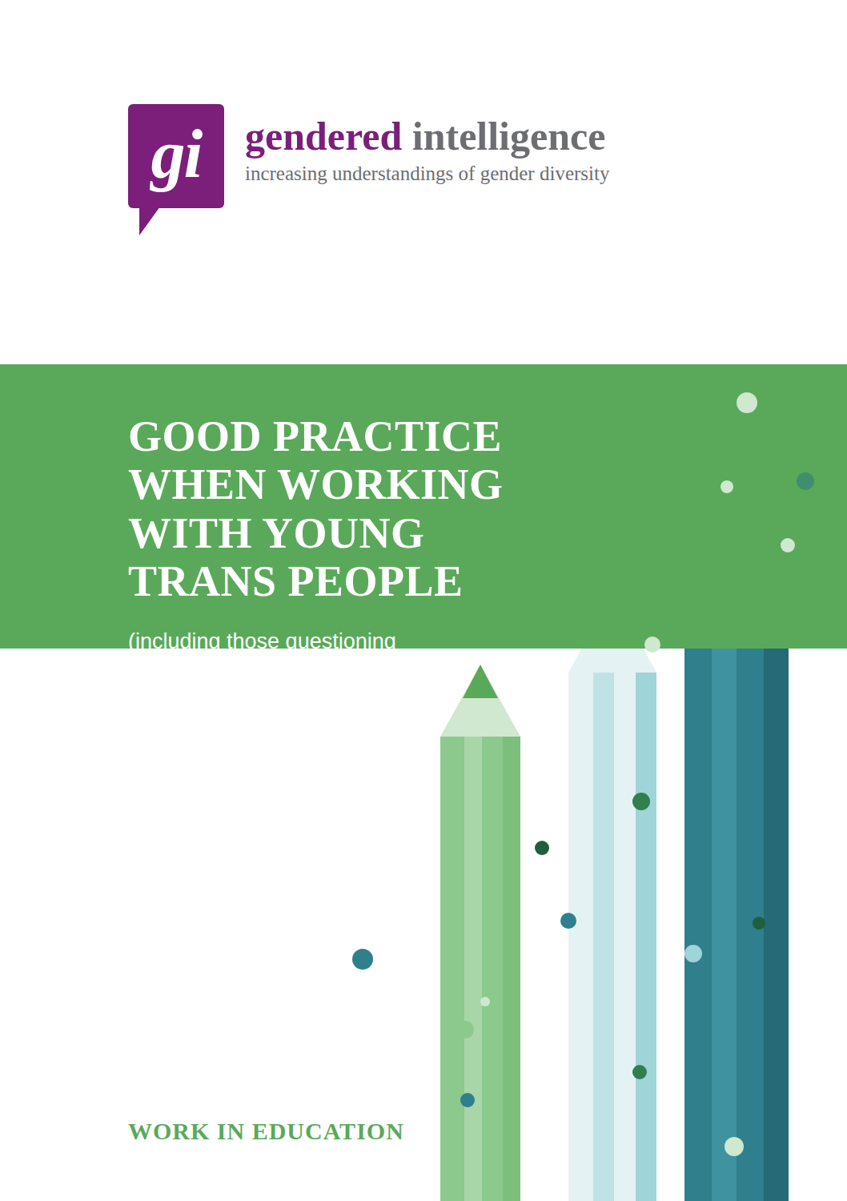gi
gendered intelligence
increasing understandings of gender diversity
Good Practice When Working With Young Trans People
(including those questioning
and exploring gender identity)
Work in Education